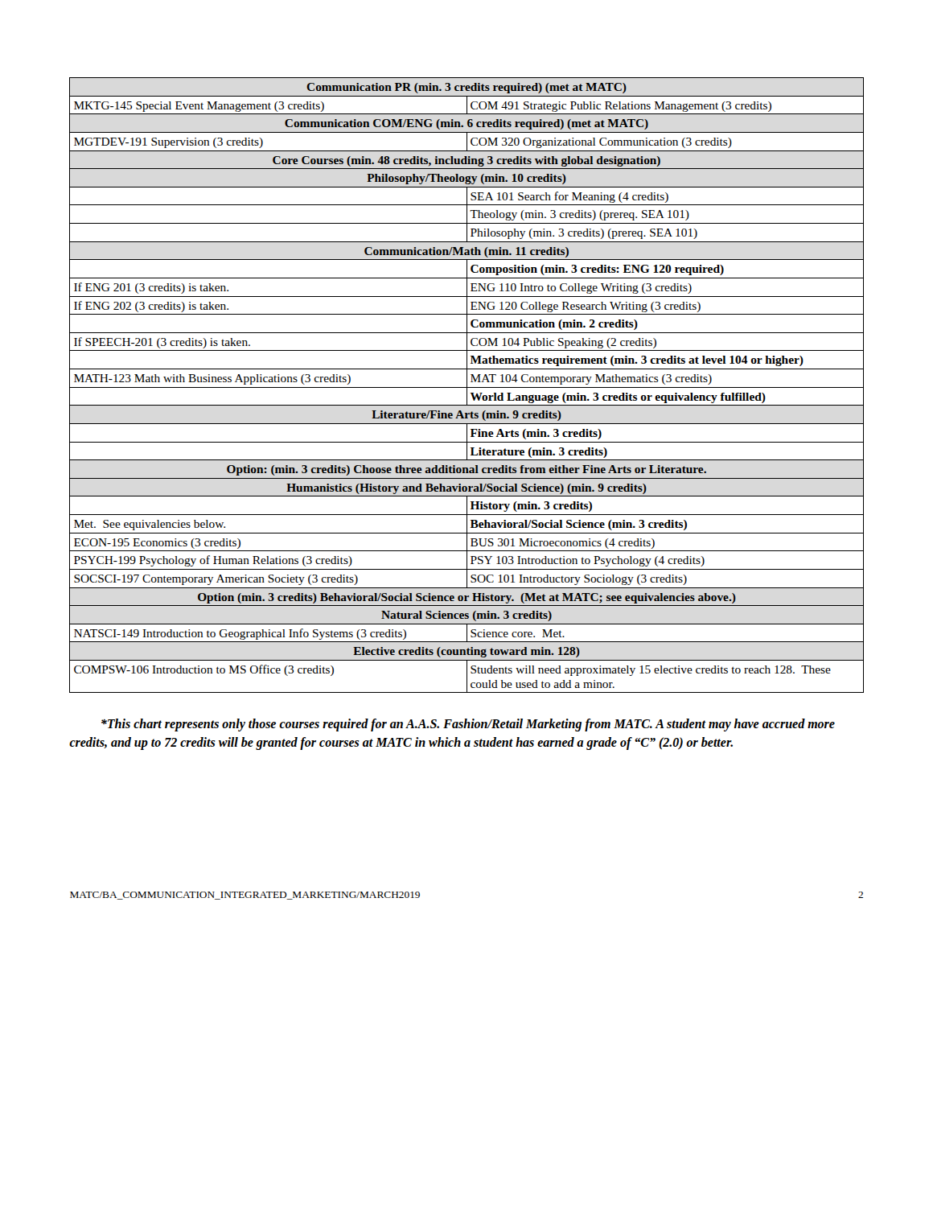| Communication PR (min. 3 credits required) (met at MATC) |
| MKTG-145 Special Event Management (3 credits) | COM 491 Strategic Public Relations Management (3 credits) |
| Communication COM/ENG (min. 6 credits required) (met at MATC) |
| MGTDEV-191 Supervision (3 credits) | COM 320 Organizational Communication (3 credits) |
| Core Courses (min. 48 credits, including 3 credits with global designation) |
| Philosophy/Theology (min. 10 credits) |
| | SEA 101 Search for Meaning (4 credits) |
| | Theology (min. 3 credits) (prereq. SEA 101) |
| | Philosophy (min. 3 credits) (prereq. SEA 101) |
| Communication/Math (min. 11 credits) |
| | Composition (min. 3 credits: ENG 120 required) |
| If ENG 201 (3 credits) is taken. | ENG 110 Intro to College Writing (3 credits) |
| If ENG 202 (3 credits) is taken. | ENG 120 College Research Writing (3 credits) |
| | Communication (min. 2 credits) |
| If SPEECH-201 (3 credits) is taken. | COM 104 Public Speaking (2 credits) |
| | Mathematics requirement (min. 3 credits at level 104 or higher) |
| MATH-123 Math with Business Applications (3 credits) | MAT 104 Contemporary Mathematics (3 credits) |
| | World Language (min. 3 credits or equivalency fulfilled) |
| Literature/Fine Arts (min. 9 credits) |
| | Fine Arts (min. 3 credits) |
| | Literature (min. 3 credits) |
| Option: (min. 3 credits) Choose three additional credits from either Fine Arts or Literature. |
| Humanistics (History and Behavioral/Social Science) (min. 9 credits) |
| | History (min. 3 credits) |
| Met. See equivalencies below. | Behavioral/Social Science (min. 3 credits) |
| ECON-195 Economics (3 credits) | BUS 301 Microeconomics (4 credits) |
| PSYCH-199 Psychology of Human Relations (3 credits) | PSY 103 Introduction to Psychology (4 credits) |
| SOCSCI-197 Contemporary American Society (3 credits) | SOC 101 Introductory Sociology (3 credits) |
| Option (min. 3 credits) Behavioral/Social Science or History. (Met at MATC; see equivalencies above.) |
| Natural Sciences (min. 3 credits) |
| NATSCI-149 Introduction to Geographical Info Systems (3 credits) | Science core. Met. |
| Elective credits (counting toward min. 128) |
| COMPSW-106 Introduction to MS Office (3 credits) | Students will need approximately 15 elective credits to reach 128. These could be used to add a minor. |
*This chart represents only those courses required for an A.A.S. Fashion/Retail Marketing from MATC. A student may have accrued more credits, and up to 72 credits will be granted for courses at MATC in which a student has earned a grade of “C” (2.0) or better.
MATC/BA_COMMUNICATION_INTEGRATED_MARKETING/MARCH2019 2